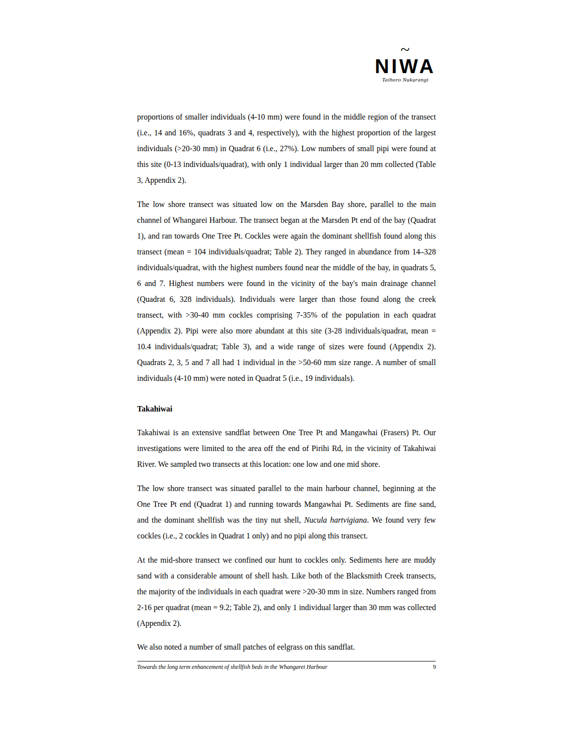~ NIWA Taihoro Nukurangi
proportions of smaller individuals (4-10 mm) were found in the middle region of the transect (i.e., 14 and 16%, quadrats 3 and 4, respectively), with the highest proportion of the largest individuals (>20-30 mm) in Quadrat 6 (i.e., 27%). Low numbers of small pipi were found at this site (0-13 individuals/quadrat), with only 1 individual larger than 20 mm collected (Table 3, Appendix 2).
The low shore transect was situated low on the Marsden Bay shore, parallel to the main channel of Whangarei Harbour. The transect began at the Marsden Pt end of the bay (Quadrat 1), and ran towards One Tree Pt. Cockles were again the dominant shellfish found along this transect (mean = 104 individuals/quadrat; Table 2). They ranged in abundance from 14–328 individuals/quadrat, with the highest numbers found near the middle of the bay, in quadrats 5, 6 and 7. Highest numbers were found in the vicinity of the bay's main drainage channel (Quadrat 6, 328 individuals). Individuals were larger than those found along the creek transect, with >30-40 mm cockles comprising 7-35% of the population in each quadrat (Appendix 2). Pipi were also more abundant at this site (3-28 individuals/quadrat, mean = 10.4 individuals/quadrat; Table 3), and a wide range of sizes were found (Appendix 2). Quadrats 2, 3, 5 and 7 all had 1 individual in the >50-60 mm size range. A number of small individuals (4-10 mm) were noted in Quadrat 5 (i.e., 19 individuals).
Takahiwai
Takahiwai is an extensive sandflat between One Tree Pt and Mangawhai (Frasers) Pt. Our investigations were limited to the area off the end of Pirihi Rd, in the vicinity of Takahiwai River. We sampled two transects at this location: one low and one mid shore.
The low shore transect was situated parallel to the main harbour channel, beginning at the One Tree Pt end (Quadrat 1) and running towards Mangawhai Pt. Sediments are fine sand, and the dominant shellfish was the tiny nut shell, Nucula hartvigiana. We found very few cockles (i.e., 2 cockles in Quadrat 1 only) and no pipi along this transect.
At the mid-shore transect we confined our hunt to cockles only. Sediments here are muddy sand with a considerable amount of shell hash. Like both of the Blacksmith Creek transects, the majority of the individuals in each quadrat were >20-30 mm in size. Numbers ranged from 2-16 per quadrat (mean = 9.2; Table 2), and only 1 individual larger than 30 mm was collected (Appendix 2).
We also noted a number of small patches of eelgrass on this sandflat.
Towards the long term enhancement of shellfish beds in the Whangarei Harbour 9